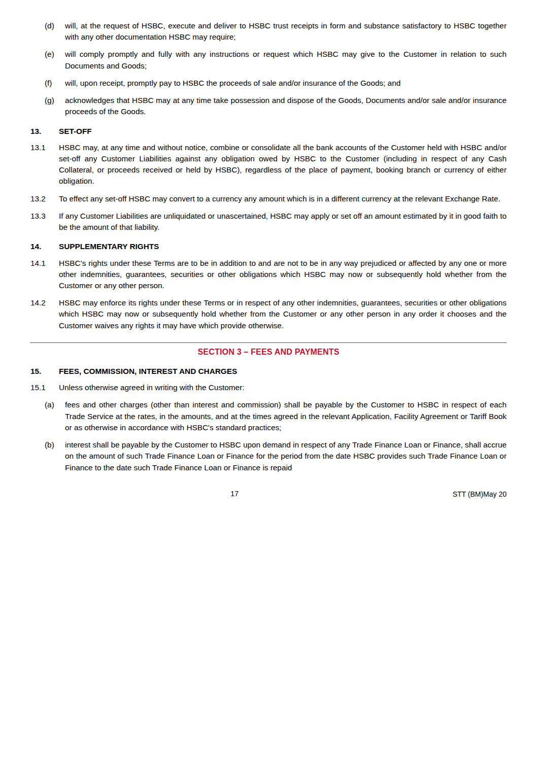(d)
will, at the request of HSBC, execute and deliver to HSBC trust receipts in form and substance satisfactory to HSBC together with any other documentation HSBC may require;
(e)
will comply promptly and fully with any instructions or request which HSBC may give to the Customer in relation to such Documents and Goods;
(f)
will, upon receipt, promptly pay to HSBC the proceeds of sale and/or insurance of the Goods; and
(g)
acknowledges that HSBC may at any time take possession and dispose of the Goods, Documents and/or sale and/or insurance proceeds of the Goods.
13.
SET-OFF
13.1
HSBC may, at any time and without notice, combine or consolidate all the bank accounts of the Customer held with HSBC and/or set-off any Customer Liabilities against any obligation owed by HSBC to the Customer (including in respect of any Cash Collateral, or proceeds received or held by HSBC), regardless of the place of payment, booking branch or currency of either obligation.
13.2
To effect any set-off HSBC may convert to a currency any amount which is in a different currency at the relevant Exchange Rate.
13.3
If any Customer Liabilities are unliquidated or unascertained, HSBC may apply or set off an amount estimated by it in good faith to be the amount of that liability.
14.
SUPPLEMENTARY RIGHTS
14.1
HSBC’s rights under these Terms are to be in addition to and are not to be in any way prejudiced or affected by any one or more other indemnities, guarantees, securities or other obligations which HSBC may now or subsequently hold whether from the Customer or any other person.
14.2
HSBC may enforce its rights under these Terms or in respect of any other indemnities, guarantees, securities or other obligations which HSBC may now or subsequently hold whether from the Customer or any other person in any order it chooses and the Customer waives any rights it may have which provide otherwise.
SECTION 3 – FEES AND PAYMENTS
15.
FEES, COMMISSION, INTEREST AND CHARGES
15.1
Unless otherwise agreed in writing with the Customer:
(a)
fees and other charges (other than interest and commission) shall be payable by the Customer to HSBC in respect of each Trade Service at the rates, in the amounts, and at the times agreed in the relevant Application, Facility Agreement or Tariff Book or as otherwise in accordance with HSBC's standard practices;
(b)
interest shall be payable by the Customer to HSBC upon demand in respect of any Trade Finance Loan or Finance, shall accrue on the amount of such Trade Finance Loan or Finance for the period from the date HSBC provides such Trade Finance Loan or Finance to the date such Trade Finance Loan or Finance is repaid
17
STT (BM)May 20